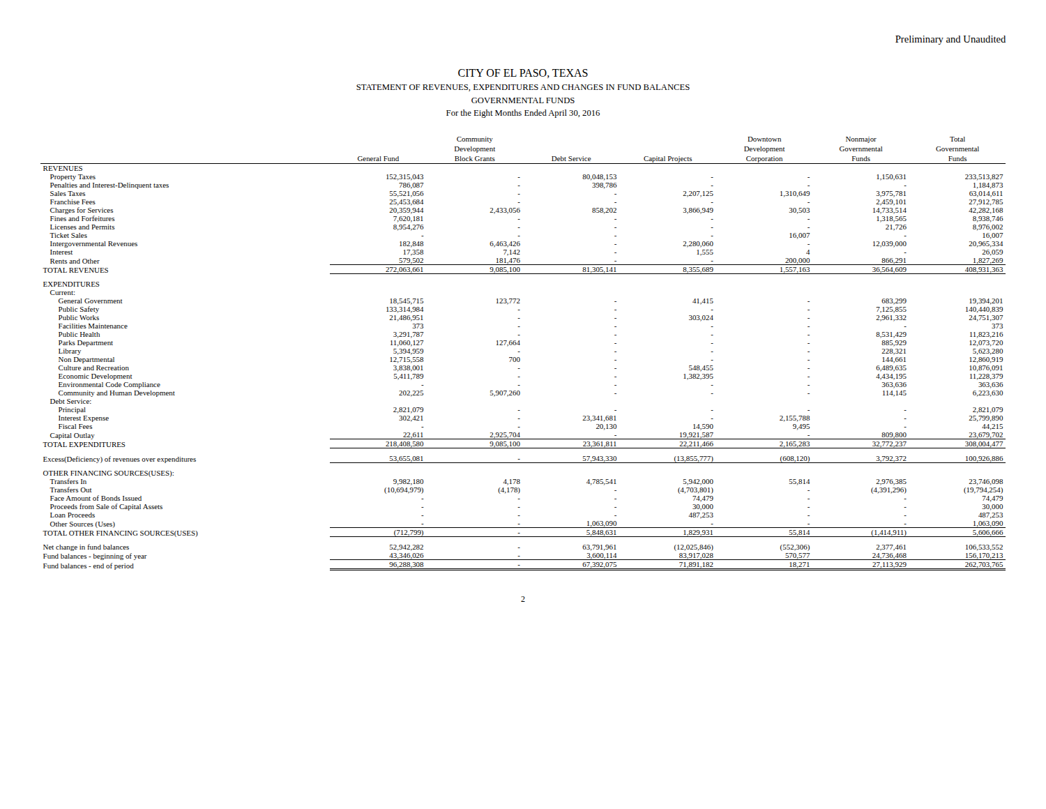Preliminary and Unaudited
CITY OF EL PASO, TEXAS
STATEMENT OF REVENUES, EXPENDITURES AND CHANGES IN FUND BALANCES
GOVERNMENTAL FUNDS
For the Eight Months Ended April 30, 2016
| | | Community | | | Downtown | Nonmajor | Total |
| --- | --- | --- | --- | --- | --- | --- | --- |
| | | Development | | | Development | Governmental | Governmental |
| | General Fund | Block Grants | Debt Service | Capital Projects | Corporation | Funds | Funds |
| REVENUES | |
| Property Taxes | 152,315,043 | - | 80,048,153 | - | - | 1,150,631 | 233,513,827 |
| Penalties and Interest-Delinquent taxes | 786,087 | - | 398,786 | - | - | - | 1,184,873 |
| Sales Taxes | 55,521,056 | - | - | 2,207,125 | 1,310,649 | 3,975,781 | 63,014,611 |
| Franchise Fees | 25,453,684 | - | - | - | - | 2,459,101 | 27,912,785 |
| Charges for Services | 20,359,944 | 2,433,056 | 858,202 | 3,866,949 | 30,503 | 14,733,514 | 42,282,168 |
| Fines and Forfeitures | 7,620,181 | - | - | - | - | 1,318,565 | 8,938,746 |
| Licenses and Permits | 8,954,276 | - | - | - | - | 21,726 | 8,976,002 |
| Ticket Sales | - | - | - | - | 16,007 | - | 16,007 |
| Intergovernmental Revenues | 182,848 | 6,463,426 | - | 2,280,060 | - | 12,039,000 | 20,965,334 |
| Interest | 17,358 | 7,142 | - | 1,555 | 4 | - | 26,059 |
| Rents and Other | 579,502 | 181,476 | - | - | 200,000 | 866,291 | 1,827,269 |
| TOTAL REVENUES | 272,063,661 | 9,085,100 | 81,305,141 | 8,355,689 | 1,557,163 | 36,564,609 | 408,931,363 |
| EXPENDITURES | |
| Current: | |
| General Government | 18,545,715 | 123,772 | - | 41,415 | - | 683,299 | 19,394,201 |
| Public Safety | 133,314,984 | - | - | - | - | 7,125,855 | 140,440,839 |
| Public Works | 21,486,951 | - | - | 303,024 | - | 2,961,332 | 24,751,307 |
| Facilities Maintenance | 373 | - | - | - | - | - | 373 |
| Public Health | 3,291,787 | - | - | - | - | 8,531,429 | 11,823,216 |
| Parks Department | 11,060,127 | 127,664 | - | - | - | 885,929 | 12,073,720 |
| Library | 5,394,959 | - | - | - | - | 228,321 | 5,623,280 |
| Non Departmental | 12,715,558 | 700 | - | - | - | 144,661 | 12,860,919 |
| Culture and Recreation | 3,838,001 | - | - | 548,455 | - | 6,489,635 | 10,876,091 |
| Economic Development | 5,411,789 | - | - | 1,382,395 | - | 4,434,195 | 11,228,379 |
| Environmental Code Compliance | - | - | - | - | - | 363,636 | 363,636 |
| Community and Human Development | 202,225 | 5,907,260 | - | - | - | 114,145 | 6,223,630 |
| Debt Service: | |
| Principal | 2,821,079 | - | - | - | - | - | 2,821,079 |
| Interest Expense | 302,421 | - | 23,341,681 | - | 2,155,788 | - | 25,799,890 |
| Fiscal Fees | - | - | 20,130 | 14,590 | 9,495 | - | 44,215 |
| Capital Outlay | 22,611 | 2,925,704 | - | 19,921,587 | - | 809,800 | 23,679,702 |
| TOTAL EXPENDITURES | 218,408,580 | 9,085,100 | 23,361,811 | 22,211,466 | 2,165,283 | 32,772,237 | 308,004,477 |
| Excess(Deficiency) of revenues over expenditures | 53,655,081 | - | 57,943,330 | (13,855,777) | (608,120) | 3,792,372 | 100,926,886 |
| OTHER FINANCING SOURCES(USES): | |
| Transfers In | 9,982,180 | 4,178 | 4,785,541 | 5,942,000 | 55,814 | 2,976,385 | 23,746,098 |
| Transfers Out | (10,694,979) | (4,178) | - | (4,703,801) | - | (4,391,296) | (19,794,254) |
| Face Amount of Bonds Issued | - | - | - | 74,479 | - | - | 74,479 |
| Proceeds from Sale of Capital Assets | - | - | - | 30,000 | - | - | 30,000 |
| Loan Proceeds | - | - | - | 487,253 | - | - | 487,253 |
| Other Sources (Uses) | - | - | 1,063,090 | - | - | - | 1,063,090 |
| TOTAL OTHER FINANCING SOURCES(USES) | (712,799) | - | 5,848,631 | 1,829,931 | 55,814 | (1,414,911) | 5,606,666 |
| Net change in fund balances | 52,942,282 | - | 63,791,961 | (12,025,846) | (552,306) | 2,377,461 | 106,533,552 |
| Fund balances - beginning of year | 43,346,026 | - | 3,600,114 | 83,917,028 | 570,577 | 24,736,468 | 156,170,213 |
| Fund balances - end of period | 96,288,308 | - | 67,392,075 | 71,891,182 | 18,271 | 27,113,929 | 262,703,765 |
2